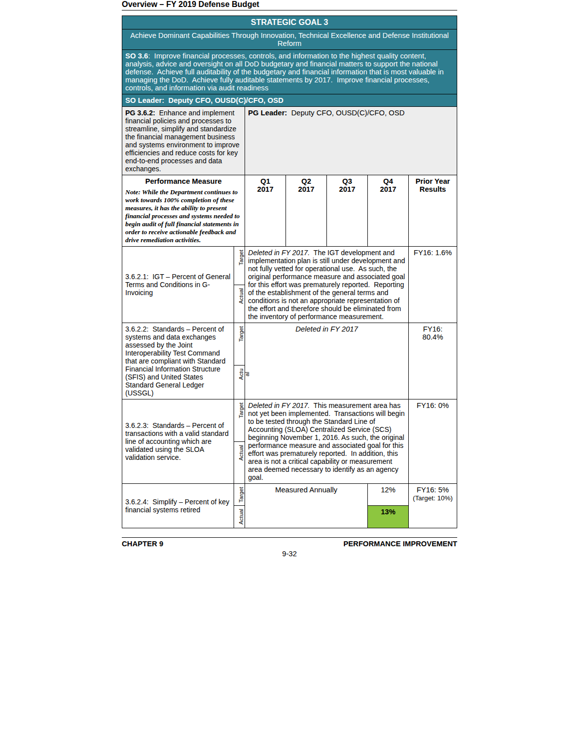Overview – FY 2019 Defense Budget
| STRATEGIC GOAL 3 |
| Achieve Dominant Capabilities Through Innovation, Technical Excellence and Defense Institutional Reform |
| SO 3.6 : Improve financial processes, controls, and information to the highest quality content, analysis, advice and oversight on all DoD budgetary and financial matters to support the national defense. Achieve full auditability of the budgetary and financial information that is most valuable in managing the DoD. Achieve fully auditable statements by 2017. Improve financial processes, controls, and information via audit readiness |
| SO Leader: Deputy CFO, OUSD(C)/CFO, OSD |
| PG 3.6.2: Enhance and implement financial policies and processes to streamline, simplify and standardize the financial management business and systems environment to improve efficiencies and reduce costs for key end-to-end processes and data exchanges. | PG Leader: Deputy CFO, OUSD(C)/CFO, OSD |
| Performance Measure Note: While the Department continues to work towards 100% completion of these measures, it has the ability to present financial processes and systems needed to begin audit of full financial statements in order to receive actionable feedback and drive remediation activities. | Q1 2017 | Q2 2017 | Q3 2017 | Q4 2017 | Prior Year Results |
| 3.6.2.1: IGT – Percent of General Terms and Conditions in G-Invoicing | Target | Deleted in FY 2017. The IGT development and implementation plan is still under development and not fully vetted for operational use. As such, the original performance measure and associated goal for this effort was prematurely reported. Reporting of the establishment of the general terms and conditions is not an appropriate representation of the effort and therefore should be eliminated from the inventory of performance measurement. | FY16: 1.6% |
| Actual |
| 3.6.2.2: Standards – Percent of systems and data exchanges assessed by the Joint Interoperability Test Command that are compliant with Standard Financial Information Structure (SFIS) and United States Standard General Ledger (USSGL) | Target | Deleted in FY 2017 | FY16: 80.4% |
| Actu al |
| 3.6.2.3: Standards – Percent of transactions with a valid standard line of accounting which are validated using the SLOA validation service. | Target | Deleted in FY 2017. This measurement area has not yet been implemented. Transactions will begin to be tested through the Standard Line of Accounting (SLOA) Centralized Service (SCS) beginning November 1, 2016. As such, the original performance measure and associated goal for this effort was prematurely reported. In addition, this area is not a critical capability or measurement area deemed necessary to identify as an agency goal. | FY16: 0% |
| Actual |
| 3.6.2.4: Simplify – Percent of key financial systems retired | Target | Measured Annually | 12% | FY16: 5% (Target: 10%) |
| Actual | 13% |
CHAPTER 9
PERFORMANCE IMPROVEMENT
9-32